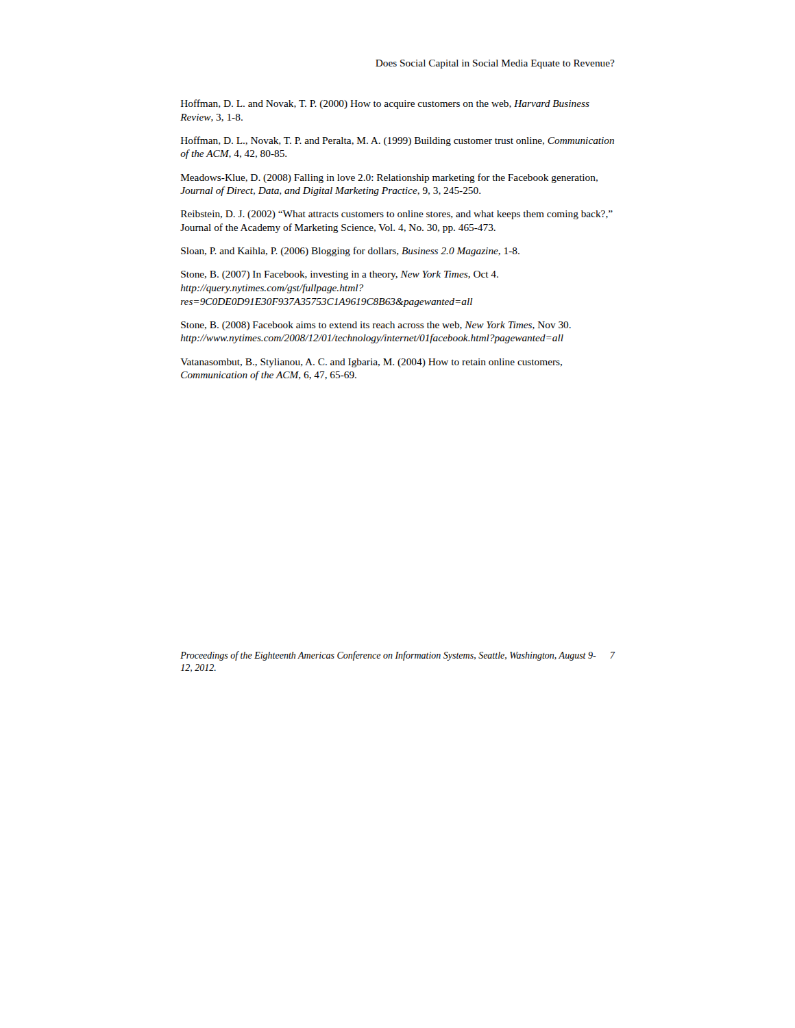Does Social Capital in Social Media Equate to Revenue?
Hoffman, D. L. and Novak, T. P. (2000) How to acquire customers on the web, Harvard Business Review, 3, 1-8.
Hoffman, D. L., Novak, T. P. and Peralta, M. A. (1999) Building customer trust online, Communication of the ACM, 4, 42, 80-85.
Meadows-Klue, D. (2008) Falling in love 2.0: Relationship marketing for the Facebook generation, Journal of Direct, Data, and Digital Marketing Practice, 9, 3, 245-250.
Reibstein, D. J. (2002) “What attracts customers to online stores, and what keeps them coming back?,” Journal of the Academy of Marketing Science, Vol. 4, No. 30, pp. 465-473.
Sloan, P. and Kaihla, P. (2006) Blogging for dollars, Business 2.0 Magazine, 1-8.
Stone, B. (2007) In Facebook, investing in a theory, New York Times, Oct 4.
http://query.nytimes.com/gst/fullpage.html?res=9C0DE0D91E30F937A35753C1A9619C8B63&pagewanted=all
Stone, B. (2008) Facebook aims to extend its reach across the web, New York Times, Nov 30.
http://www.nytimes.com/2008/12/01/technology/internet/01facebook.html?pagewanted=all
Vatanasombut, B., Stylianou, A. C. and Igbaria, M. (2004) How to retain online customers, Communication of the ACM, 6, 47, 65-69.
Proceedings of the Eighteenth Americas Conference on Information Systems, Seattle, Washington, August 9-12, 2012.
7